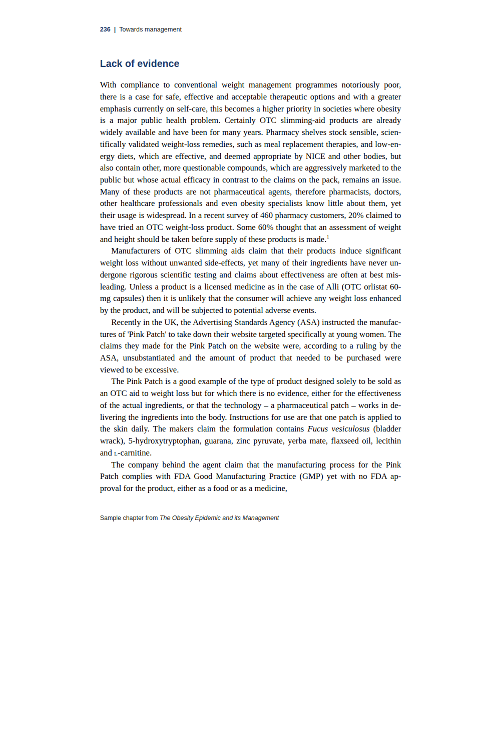236 | Towards management
Lack of evidence
With compliance to conventional weight management programmes notoriously poor, there is a case for safe, effective and acceptable therapeutic options and with a greater emphasis currently on self-care, this becomes a higher priority in societies where obesity is a major public health problem. Certainly OTC slimming-aid products are already widely available and have been for many years. Pharmacy shelves stock sensible, scientifically validated weight-loss remedies, such as meal replacement therapies, and low-energy diets, which are effective, and deemed appropriate by NICE and other bodies, but also contain other, more questionable compounds, which are aggressively marketed to the public but whose actual efficacy in contrast to the claims on the pack, remains an issue. Many of these products are not pharmaceutical agents, therefore pharmacists, doctors, other healthcare professionals and even obesity specialists know little about them, yet their usage is widespread. In a recent survey of 460 pharmacy customers, 20% claimed to have tried an OTC weight-loss product. Some 60% thought that an assessment of weight and height should be taken before supply of these products is made.1
Manufacturers of OTC slimming aids claim that their products induce significant weight loss without unwanted side-effects, yet many of their ingredients have never undergone rigorous scientific testing and claims about effectiveness are often at best misleading. Unless a product is a licensed medicine as in the case of Alli (OTC orlistat 60-mg capsules) then it is unlikely that the consumer will achieve any weight loss enhanced by the product, and will be subjected to potential adverse events.
Recently in the UK, the Advertising Standards Agency (ASA) instructed the manufactures of 'Pink Patch' to take down their website targeted specifically at young women. The claims they made for the Pink Patch on the website were, according to a ruling by the ASA, unsubstantiated and the amount of product that needed to be purchased were viewed to be excessive.
The Pink Patch is a good example of the type of product designed solely to be sold as an OTC aid to weight loss but for which there is no evidence, either for the effectiveness of the actual ingredients, or that the technology – a pharmaceutical patch – works in delivering the ingredients into the body. Instructions for use are that one patch is applied to the skin daily. The makers claim the formulation contains Fucus vesiculosus (bladder wrack), 5-hydroxytryptophan, guarana, zinc pyruvate, yerba mate, flaxseed oil, lecithin and l-carnitine.
The company behind the agent claim that the manufacturing process for the Pink Patch complies with FDA Good Manufacturing Practice (GMP) yet with no FDA approval for the product, either as a food or as a medicine,
Sample chapter from The Obesity Epidemic and its Management